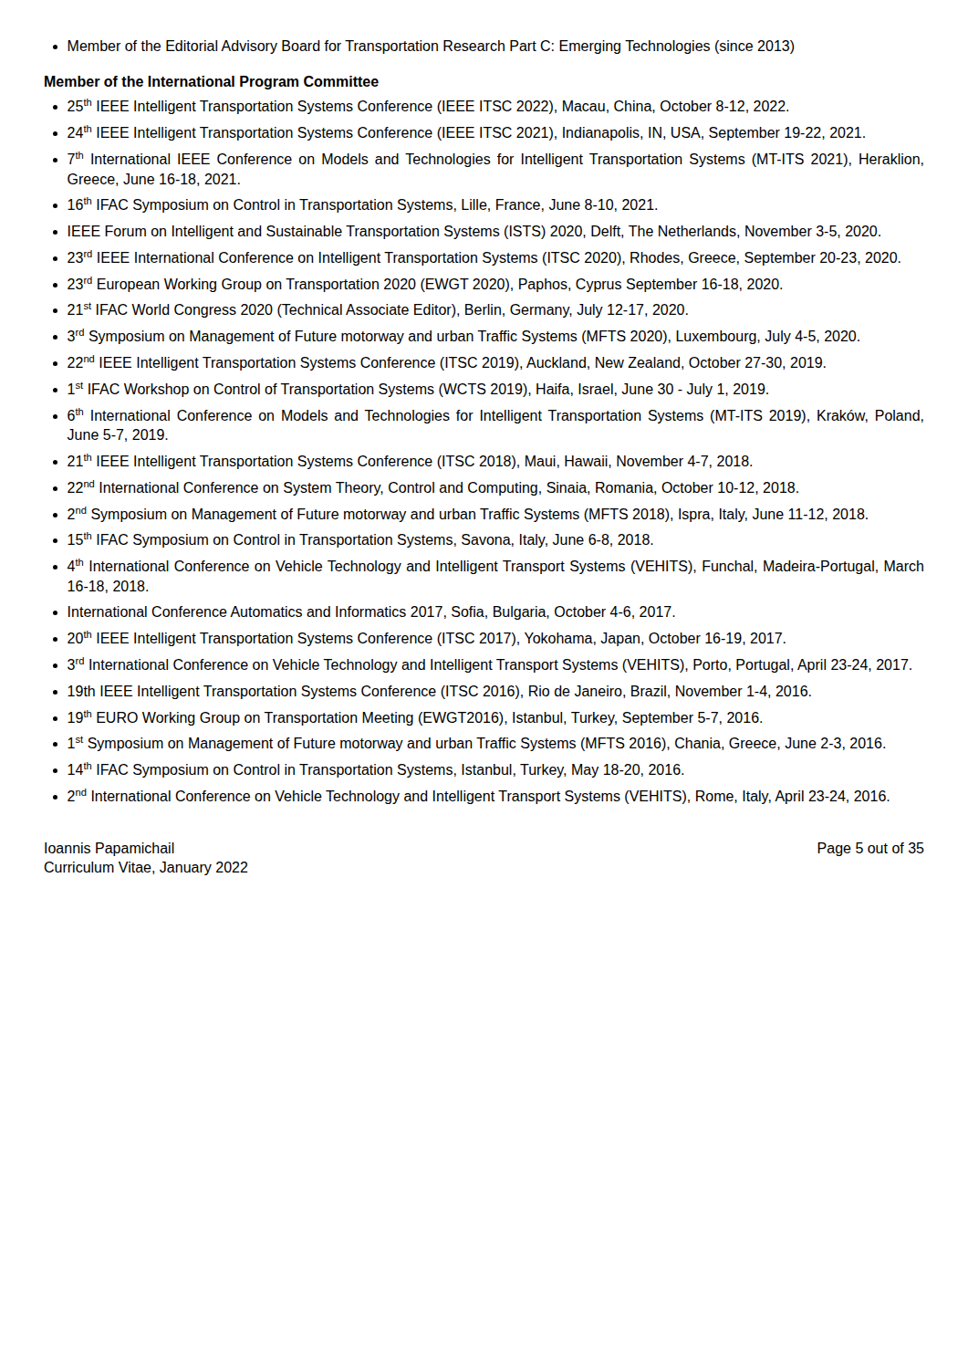Member of the Editorial Advisory Board for Transportation Research Part C: Emerging Technologies (since 2013)
Member of the International Program Committee
25th IEEE Intelligent Transportation Systems Conference (IEEE ITSC 2022), Macau, China, October 8-12, 2022.
24th IEEE Intelligent Transportation Systems Conference (IEEE ITSC 2021), Indianapolis, IN, USA, September 19-22, 2021.
7th International IEEE Conference on Models and Technologies for Intelligent Transportation Systems (MT-ITS 2021), Heraklion, Greece, June 16-18, 2021.
16th IFAC Symposium on Control in Transportation Systems, Lille, France, June 8-10, 2021.
IEEE Forum on Intelligent and Sustainable Transportation Systems (ISTS) 2020, Delft, The Netherlands, November 3-5, 2020.
23rd IEEE International Conference on Intelligent Transportation Systems (ITSC 2020), Rhodes, Greece, September 20-23, 2020.
23rd European Working Group on Transportation 2020 (EWGT 2020), Paphos, Cyprus September 16-18, 2020.
21st IFAC World Congress 2020 (Technical Associate Editor), Berlin, Germany, July 12-17, 2020.
3rd Symposium on Management of Future motorway and urban Traffic Systems (MFTS 2020), Luxembourg, July 4-5, 2020.
22nd IEEE Intelligent Transportation Systems Conference (ITSC 2019), Auckland, New Zealand, October 27-30, 2019.
1st IFAC Workshop on Control of Transportation Systems (WCTS 2019), Haifa, Israel, June 30 - July 1, 2019.
6th International Conference on Models and Technologies for Intelligent Transportation Systems (MT-ITS 2019), Kraków, Poland, June 5-7, 2019.
21th IEEE Intelligent Transportation Systems Conference (ITSC 2018), Maui, Hawaii, November 4-7, 2018.
22nd International Conference on System Theory, Control and Computing, Sinaia, Romania, October 10-12, 2018.
2nd Symposium on Management of Future motorway and urban Traffic Systems (MFTS 2018), Ispra, Italy, June 11-12, 2018.
15th IFAC Symposium on Control in Transportation Systems, Savona, Italy, June 6-8, 2018.
4th International Conference on Vehicle Technology and Intelligent Transport Systems (VEHITS), Funchal, Madeira-Portugal, March 16-18, 2018.
International Conference Automatics and Informatics 2017, Sofia, Bulgaria, October 4-6, 2017.
20th IEEE Intelligent Transportation Systems Conference (ITSC 2017), Yokohama, Japan, October 16-19, 2017.
3rd International Conference on Vehicle Technology and Intelligent Transport Systems (VEHITS), Porto, Portugal, April 23-24, 2017.
19th IEEE Intelligent Transportation Systems Conference (ITSC 2016), Rio de Janeiro, Brazil, November 1-4, 2016.
19th EURO Working Group on Transportation Meeting (EWGT2016), Istanbul, Turkey, September 5-7, 2016.
1st Symposium on Management of Future motorway and urban Traffic Systems (MFTS 2016), Chania, Greece, June 2-3, 2016.
14th IFAC Symposium on Control in Transportation Systems, Istanbul, Turkey, May 18-20, 2016.
2nd International Conference on Vehicle Technology and Intelligent Transport Systems (VEHITS), Rome, Italy, April 23-24, 2016.
Ioannis Papamichail
Curriculum Vitae, January 2022
Page 5 out of 35